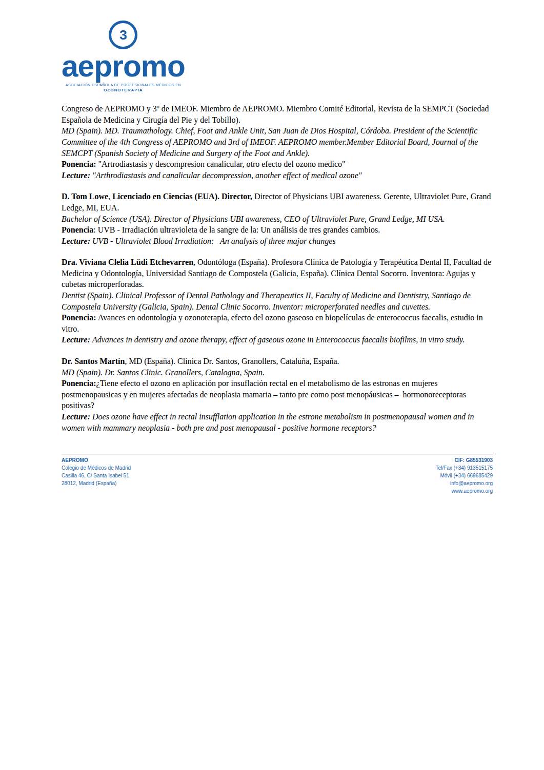3
aepromo
ASOCIACIÓN ESPAÑOLA DE PROFESIONALES MÉDICOS EN
OZONOTERAPIA
Congreso de AEPROMO y 3º de IMEOF. Miembro de AEPROMO. Miembro Comité Editorial, Revista de la SEMPCT (Sociedad Española de Medicina y Cirugía del Pie y del Tobillo).
MD (Spain). MD. Traumathology. Chief, Foot and Ankle Unit, San Juan de Dios Hospital, Córdoba. President of the Scientific Committee of the 4th Congress of AEPROMO and 3rd of IMEOF. AEPROMO member.Member Editorial Board, Journal of the SEMCPT (Spanish Society of Medicine and Surgery of the Foot and Ankle).
Ponencia: "Artrodiastasis y descompresion canalicular, otro efecto del ozono medico"
Lecture: "Arthrodiastasis and canalicular decompression, another effect of medical ozone"
D. Tom Lowe, Licenciado en Ciencias (EUA). Director, Director of Physicians UBI awareness. Gerente, Ultraviolet Pure, Grand Ledge, MI, EUA.
Bachelor of Science (USA). Director of Physicians UBI awareness, CEO of Ultraviolet Pure, Grand Ledge, MI USA.
Ponencia: UVB - Irradiación ultravioleta de la sangre de la: Un análisis de tres grandes cambios.
Lecture: UVB - Ultraviolet Blood Irradiation: An analysis of three major changes
Dra. Viviana Clelia Lüdi Etchevarren, Odontóloga (España). Profesora Clínica de Patología y Terapéutica Dental II, Facultad de Medicina y Odontología, Universidad Santiago de Compostela (Galicia, España). Clínica Dental Socorro. Inventora: Agujas y cubetas microperforadas.
Dentist (Spain). Clinical Professor of Dental Pathology and Therapeutics II, Faculty of Medicine and Dentistry, Santiago de Compostela University (Galicia, Spain). Dental Clinic Socorro. Inventor: microperforated needles and cuvettes.
Ponencia: Avances en odontología y ozonoterapia, efecto del ozono gaseoso en biopelículas de enterococcus faecalis, estudio in vitro.
Lecture: Advances in dentistry and ozone therapy, effect of gaseous ozone in Enterococcus faecalis biofilms, in vitro study.
Dr. Santos Martín, MD (España). Clínica Dr. Santos, Granollers, Cataluña, España.
MD (Spain). Dr. Santos Clinic. Granollers, Catalogna, Spain.
Ponencia:¿Tiene efecto el ozono en aplicación por insuflación rectal en el metabolismo de las estronas en mujeres postmenopausicas y en mujeres afectadas de neoplasia mamaria – tanto pre como post menopáusicas – hormonoreceptoras positivas?
Lecture: Does ozone have effect in rectal insufflation application in the estrone metabolism in postmenopausal women and in women with mammary neoplasia - both pre and post menopausal - positive hormone receptors?
AEPROMO
Colegio de Médicos de Madrid
Casilla 46, C/ Santa Isabel 51
28012, Madrid (España)
CIF: G85531903
Tel/Fax (+34) 913515175
Móvil (+34) 669685429
info@aepromo.org
www.aepromo.org